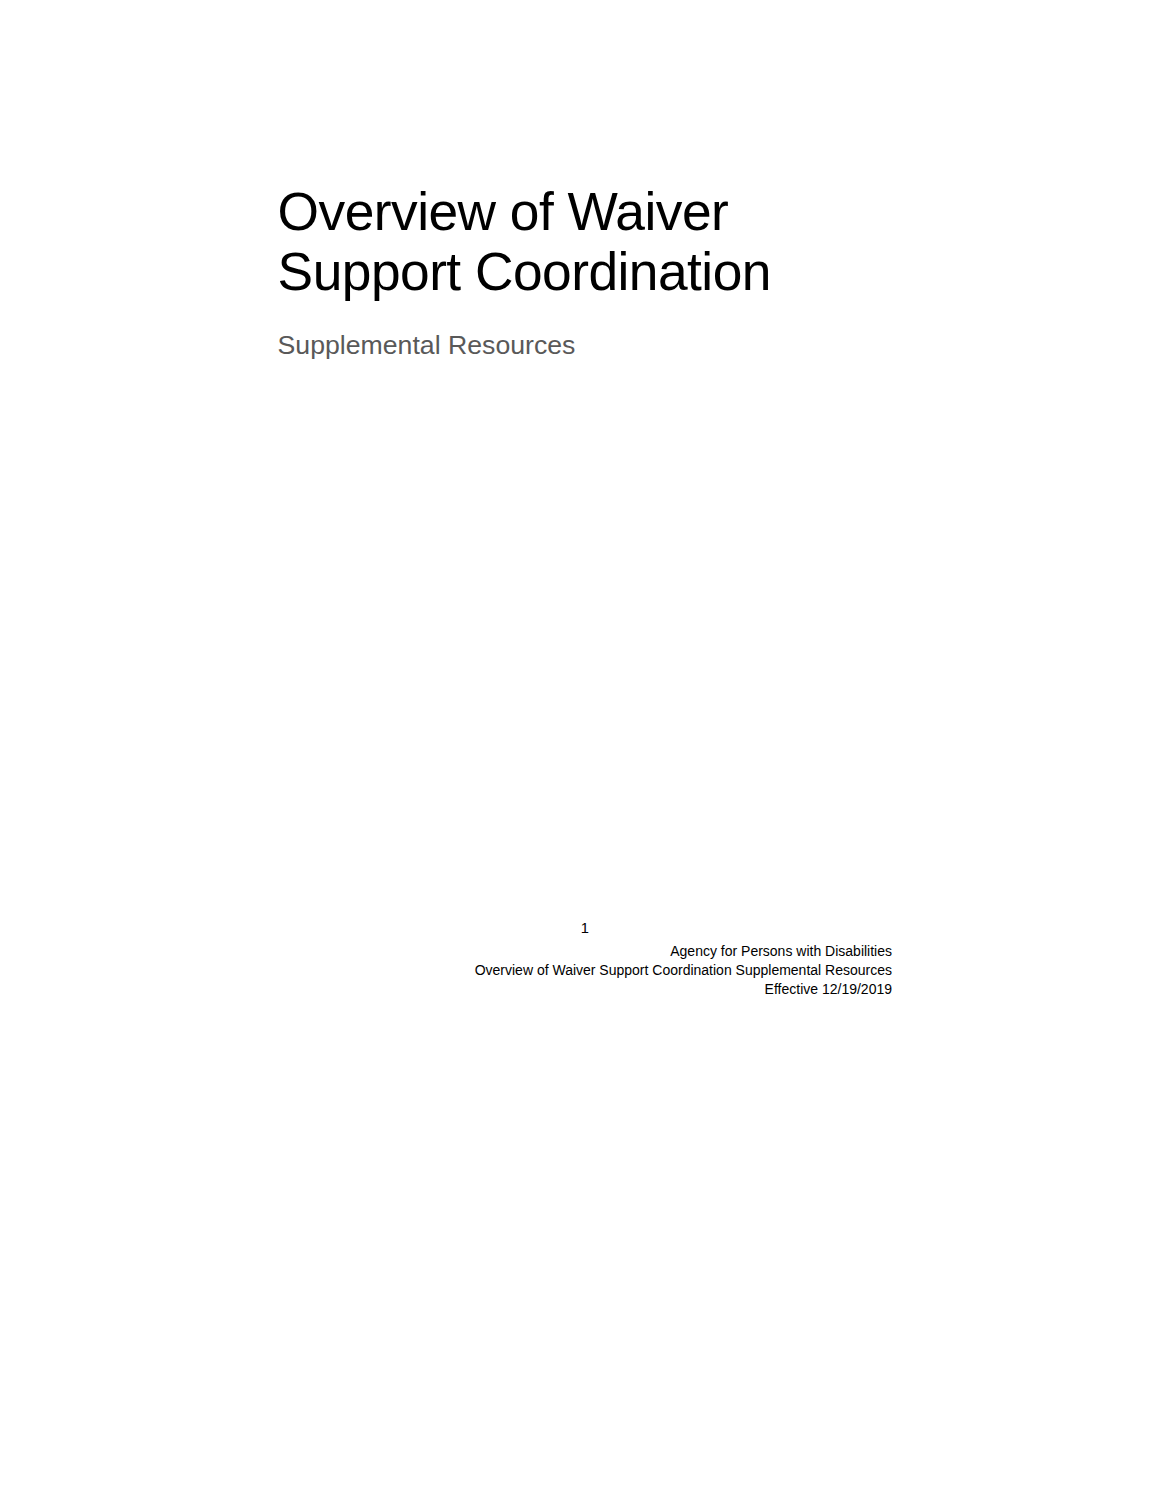Overview of Waiver Support Coordination
Supplemental Resources
1
Agency for Persons with Disabilities
Overview of Waiver Support Coordination Supplemental Resources
Effective 12/19/2019